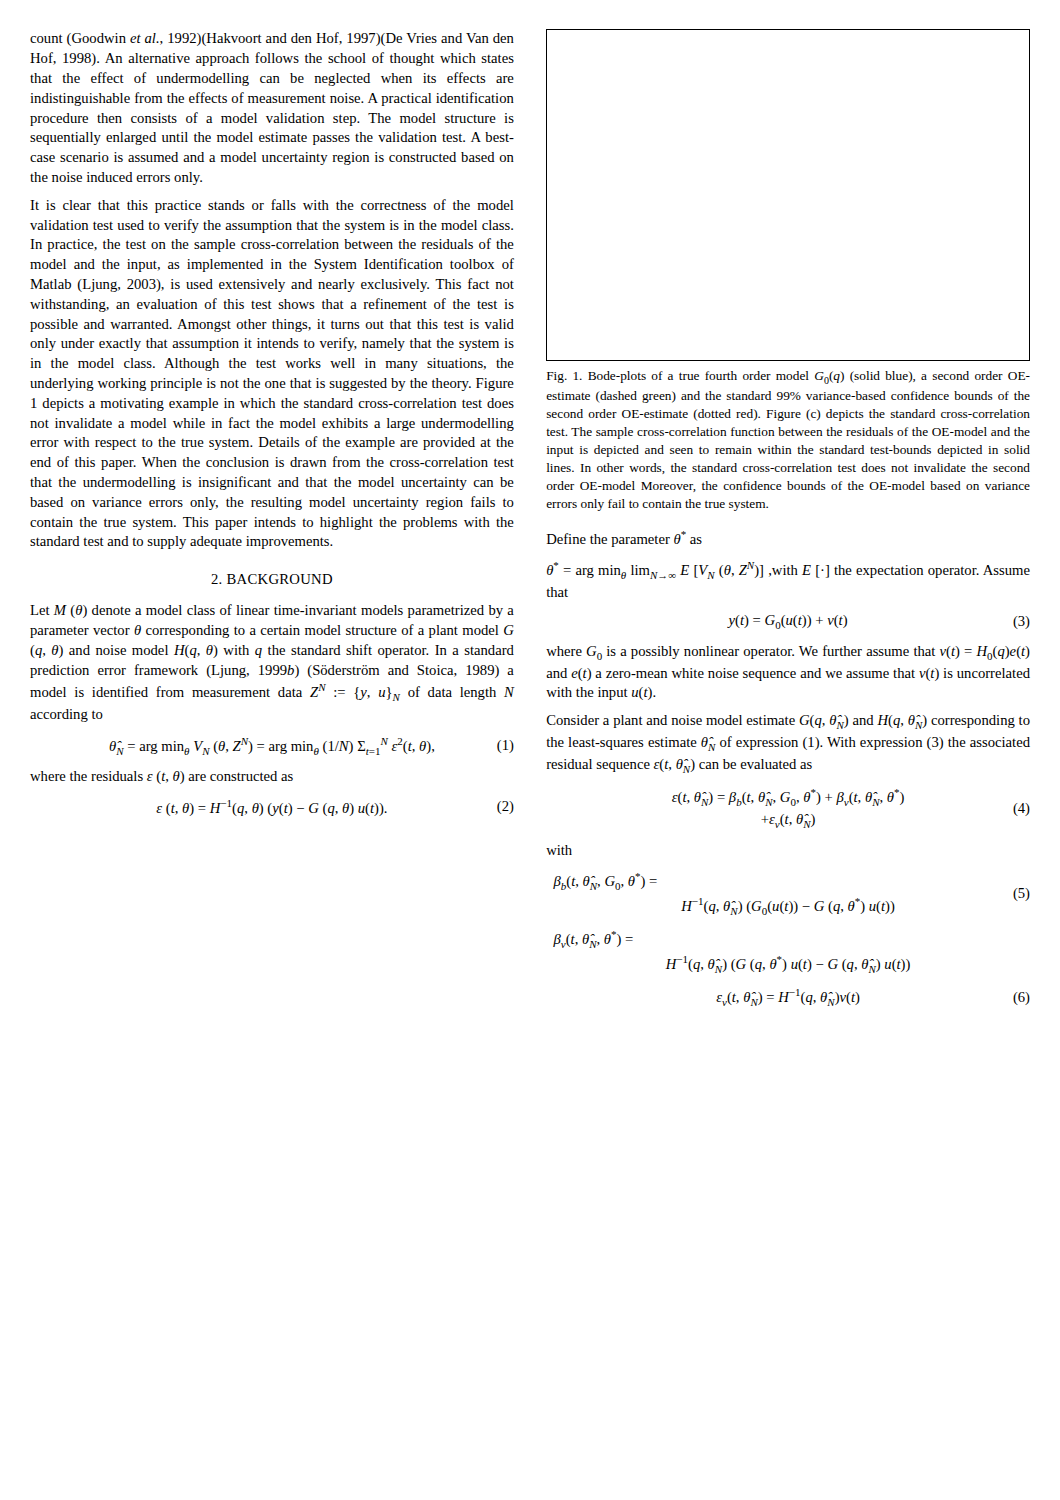count (Goodwin et al., 1992)(Hakvoort and den Hof, 1997)(De Vries and Van den Hof, 1998). An alternative approach follows the school of thought which states that the effect of undermodelling can be neglected when its effects are indistinguishable from the effects of measurement noise. A practical identification procedure then consists of a model validation step. The model structure is sequentially enlarged until the model estimate passes the validation test. A best-case scenario is assumed and a model uncertainty region is constructed based on the noise induced errors only.
It is clear that this practice stands or falls with the correctness of the model validation test used to verify the assumption that the system is in the model class. In practice, the test on the sample cross-correlation between the residuals of the model and the input, as implemented in the System Identification toolbox of Matlab (Ljung, 2003), is used extensively and nearly exclusively. This fact not withstanding, an evaluation of this test shows that a refinement of the test is possible and warranted. Amongst other things, it turns out that this test is valid only under exactly that assumption it intends to verify, namely that the system is in the model class. Although the test works well in many situations, the underlying working principle is not the one that is suggested by the theory. Figure 1 depicts a motivating example in which the standard cross-correlation test does not invalidate a model while in fact the model exhibits a large undermodelling error with respect to the true system. Details of the example are provided at the end of this paper. When the conclusion is drawn from the cross-correlation test that the undermodelling is insignificant and that the model uncertainty can be based on variance errors only, the resulting model uncertainty region fails to contain the true system. This paper intends to highlight the problems with the standard test and to supply adequate improvements.
2. BACKGROUND
Let M (θ) denote a model class of linear time-invariant models parametrized by a parameter vector θ corresponding to a certain model structure of a plant model G (q, θ) and noise model H(q, θ) with q the standard shift operator. In a standard prediction error framework (Ljung, 1999b) (Söderström and Stoica, 1989) a model is identified from measurement data ZN := {y, u}N of data length N according to
θ̂N = arg minθ VN (θ, ZN) = arg minθ (1/N) Σt=1N ε2(t, θ), (1)
where the residuals ε (t, θ) are constructed as
ε (t, θ) = H−1(q, θ) (y(t) − G (q, θ) u(t)). (2)
Fig. 1. Bode-plots of a true fourth order model G0(q) (solid blue), a second order OE-estimate (dashed green) and the standard 99% variance-based confidence bounds of the second order OE-estimate (dotted red). Figure (c) depicts the standard cross-correlation test. The sample cross-correlation function between the residuals of the OE-model and the input is depicted and seen to remain within the standard test-bounds depicted in solid lines. In other words, the standard cross-correlation test does not invalidate the second order OE-model Moreover, the confidence bounds of the OE-model based on variance errors only fail to contain the true system.
Define the parameter θ* as
θ* = arg minθ limN→∞ E [VN (θ, ZN)] ,with E [·] the expectation operator. Assume that
y(t) = G0(u(t)) + v(t) (3)
where G0 is a possibly nonlinear operator. We further assume that v(t) = H0(q)e(t) and e(t) a zero-mean white noise sequence and we assume that v(t) is uncorrelated with the input u(t).
Consider a plant and noise model estimate G(q, θ̂N) and H(q, θ̂N) corresponding to the least-squares estimate θ̂N of expression (1). With expression (3) the associated residual sequence ε(t, θ̂N) can be evaluated as
ε(t, θ̂N) = βb(t, θ̂N, G0, θ*) + βv(t, θ̂N, θ*) +εv(t, θ̂N) (4)
with
βb(t, θ̂N, G0, θ*) = H−1(q, θ̂N) (G0(u(t)) − G (q, θ*) u(t)) (5)
βv(t, θ̂N, θ*) = H−1(q, θ̂N) (G (q, θ*) u(t) − G (q, θ̂N) u(t))
εv(t, θ̂N) = H−1(q, θ̂N)v(t) (6)